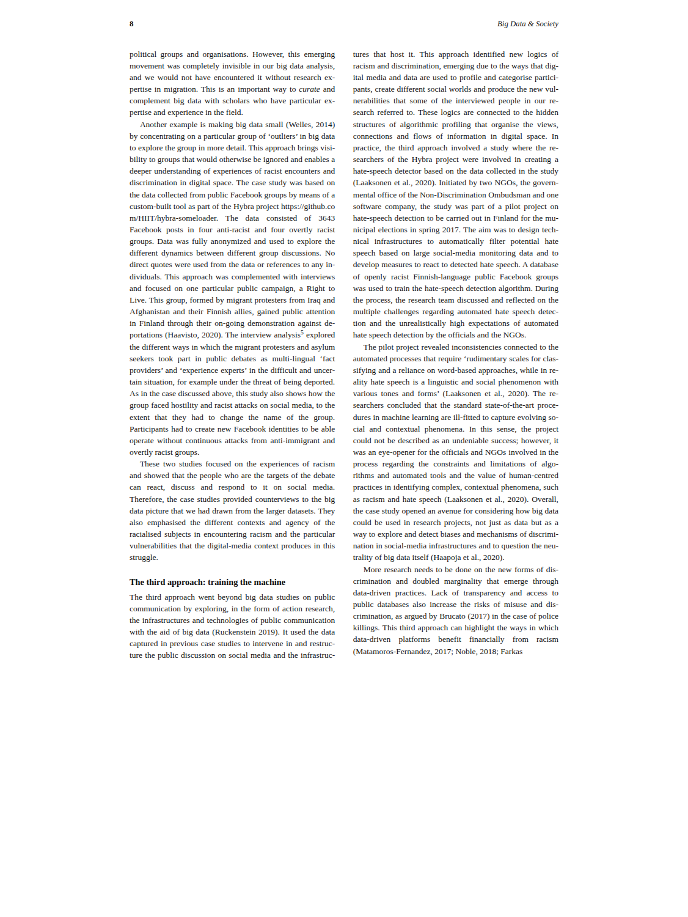8 Big Data & Society
political groups and organisations. However, this emerging movement was completely invisible in our big data analysis, and we would not have encountered it without research expertise in migration. This is an important way to curate and complement big data with scholars who have particular expertise and experience in the field.
Another example is making big data small (Welles, 2014) by concentrating on a particular group of ‘outliers’ in big data to explore the group in more detail. This approach brings visibility to groups that would otherwise be ignored and enables a deeper understanding of experiences of racist encounters and discrimination in digital space. The case study was based on the data collected from public Facebook groups by means of a custom-built tool as part of the Hybra project https://github.com/HIIT/hybra-someloader. The data consisted of 3643 Facebook posts in four anti-racist and four overtly racist groups. Data was fully anonymized and used to explore the different dynamics between different group discussions. No direct quotes were used from the data or references to any individuals. This approach was complemented with interviews and focused on one particular public campaign, a Right to Live. This group, formed by migrant protesters from Iraq and Afghanistan and their Finnish allies, gained public attention in Finland through their on-going demonstration against deportations (Haavisto, 2020). The interview analysis5 explored the different ways in which the migrant protesters and asylum seekers took part in public debates as multi-lingual ‘fact providers’ and ‘experience experts’ in the difficult and uncertain situation, for example under the threat of being deported. As in the case discussed above, this study also shows how the group faced hostility and racist attacks on social media, to the extent that they had to change the name of the group. Participants had to create new Facebook identities to be able operate without continuous attacks from anti-immigrant and overtly racist groups.
These two studies focused on the experiences of racism and showed that the people who are the targets of the debate can react, discuss and respond to it on social media. Therefore, the case studies provided counterviews to the big data picture that we had drawn from the larger datasets. They also emphasised the different contexts and agency of the racialised subjects in encountering racism and the particular vulnerabilities that the digital-media context produces in this struggle.
The third approach: training the machine
The third approach went beyond big data studies on public communication by exploring, in the form of action research, the infrastructures and technologies of public communication with the aid of big data (Ruckenstein 2019). It used the data captured in previous case studies to intervene in and restructure the public discussion on social media and the infrastructures that host it. This approach identified new logics of racism and discrimination, emerging due to the ways that digital media and data are used to profile and categorise participants, create different social worlds and produce the new vulnerabilities that some of the interviewed people in our research referred to. These logics are connected to the hidden structures of algorithmic profiling that organise the views, connections and flows of information in digital space. In practice, the third approach involved a study where the researchers of the Hybra project were involved in creating a hate-speech detector based on the data collected in the study (Laaksonen et al., 2020). Initiated by two NGOs, the governmental office of the Non-Discrimination Ombudsman and one software company, the study was part of a pilot project on hate-speech detection to be carried out in Finland for the municipal elections in spring 2017. The aim was to design technical infrastructures to automatically filter potential hate speech based on large social-media monitoring data and to develop measures to react to detected hate speech. A database of openly racist Finnish-language public Facebook groups was used to train the hate-speech detection algorithm. During the process, the research team discussed and reflected on the multiple challenges regarding automated hate speech detection and the unrealistically high expectations of automated hate speech detection by the officials and the NGOs.
The pilot project revealed inconsistencies connected to the automated processes that require ‘rudimentary scales for classifying and a reliance on word-based approaches, while in reality hate speech is a linguistic and social phenomenon with various tones and forms’ (Laaksonen et al., 2020). The researchers concluded that the standard state-of-the-art procedures in machine learning are ill-fitted to capture evolving social and contextual phenomena. In this sense, the project could not be described as an undeniable success; however, it was an eye-opener for the officials and NGOs involved in the process regarding the constraints and limitations of algorithms and automated tools and the value of human-centred practices in identifying complex, contextual phenomena, such as racism and hate speech (Laaksonen et al., 2020). Overall, the case study opened an avenue for considering how big data could be used in research projects, not just as data but as a way to explore and detect biases and mechanisms of discrimination in social-media infrastructures and to question the neutrality of big data itself (Haapoja et al., 2020).
More research needs to be done on the new forms of discrimination and doubled marginality that emerge through data-driven practices. Lack of transparency and access to public databases also increase the risks of misuse and discrimination, as argued by Brucato (2017) in the case of police killings. This third approach can highlight the ways in which data-driven platforms benefit financially from racism (Matamoros-Fernandez, 2017; Noble, 2018; Farkas